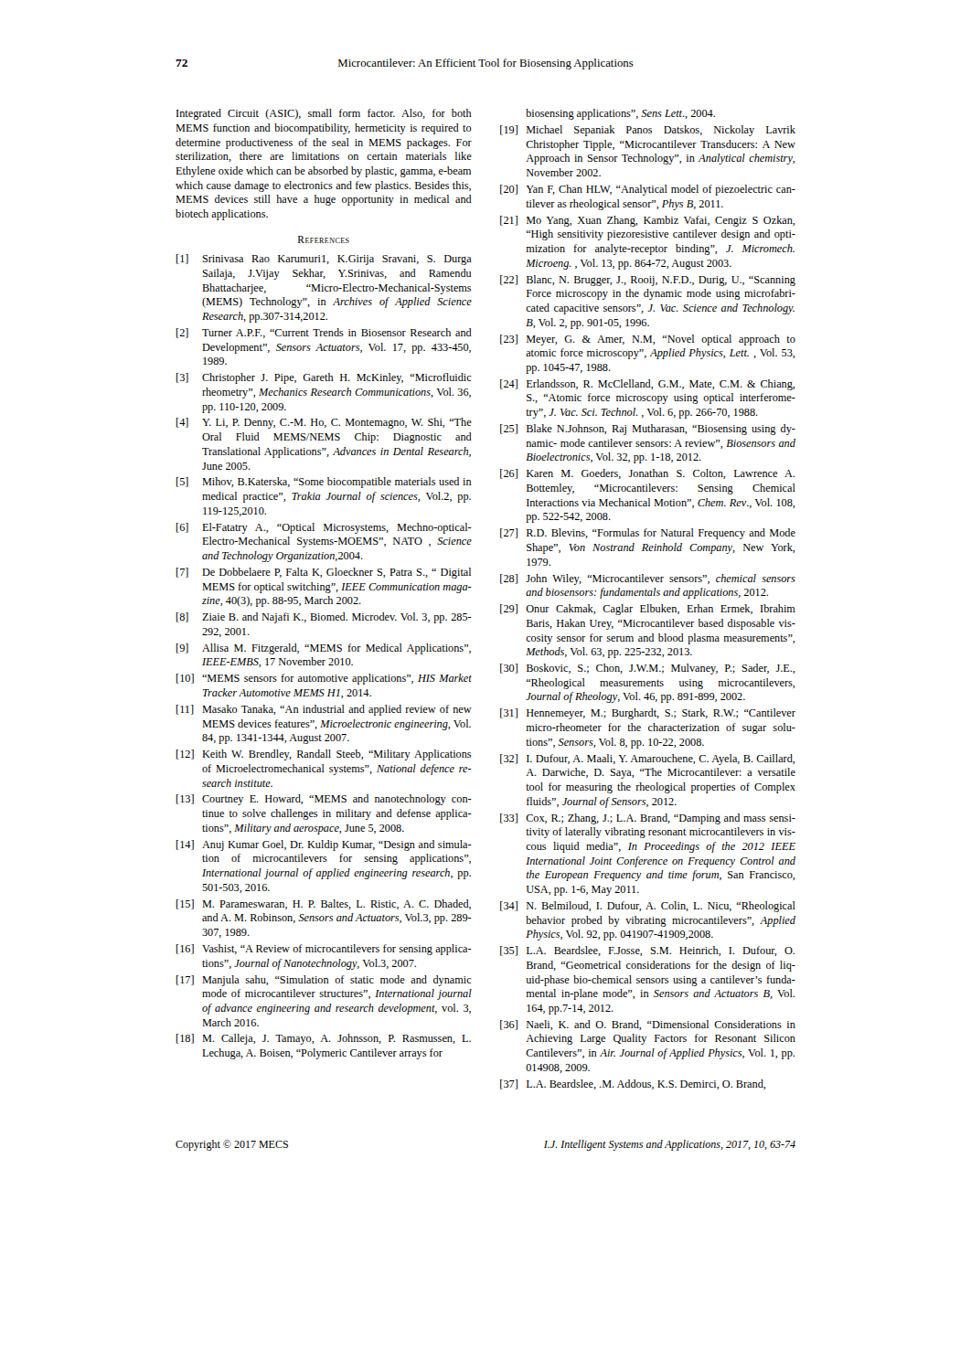72
Microcantilever: An Efficient Tool for Biosensing Applications
Integrated Circuit (ASIC), small form factor. Also, for both MEMS function and biocompatibility, hermeticity is required to determine productiveness of the seal in MEMS packages. For sterilization, there are limitations on certain materials like Ethylene oxide which can be absorbed by plastic, gamma, e-beam which cause damage to electronics and few plastics. Besides this, MEMS devices still have a huge opportunity in medical and biotech applications.
References
[1] Srinivasa Rao Karumuri1, K.Girija Sravani, S. Durga Sailaja, J.Vijay Sekhar, Y.Srinivas, and Ramendu Bhattacharjee, “Micro-Electro-Mechanical-Systems (MEMS) Technology”, in Archives of Applied Science Research, pp.307-314,2012.
[2] Turner A.P.F., “Current Trends in Biosensor Research and Development”, Sensors Actuators, Vol. 17, pp. 433-450, 1989.
[3] Christopher J. Pipe, Gareth H. McKinley, “Microfluidic rheometry”, Mechanics Research Communications, Vol. 36, pp. 110-120, 2009.
[4] Y. Li, P. Denny, C.-M. Ho, C. Montemagno, W. Shi, “The Oral Fluid MEMS/NEMS Chip: Diagnostic and Translational Applications”, Advances in Dental Research, June 2005.
[5] Mihov, B.Katerska, “Some biocompatible materials used in medical practice”, Trakia Journal of sciences, Vol.2, pp. 119-125,2010.
[6] El-Fatatry A., “Optical Microsystems, Mechno-optical-Electro-Mechanical Systems-MOEMS”, NATO , Science and Technology Organization, 2004.
[7] De Dobbelaere P, Falta K, Gloeckner S, Patra S., “ Digital MEMS for optical switching”, IEEE Communication magazine, 40(3), pp. 88-95, March 2002.
[8] Ziaie B. and Najafi K., Biomed. Microdev. Vol. 3, pp. 285-292, 2001.
[9] Allisa M. Fitzgerald, “MEMS for Medical Applications”, IEEE-EMBS, 17 November 2010.
[10]“MEMS sensors for automotive applications”, HIS Market Tracker Automotive MEMS H1, 2014.
[11] Masako Tanaka, “An industrial and applied review of new MEMS devices features”, Microelectronic engineering, Vol. 84, pp. 1341-1344, August 2007.
[12] Keith W. Brendley, Randall Steeb, “Military Applications of Microelectromechanical systems”, National defence research institute.
[13] Courtney E. Howard, “MEMS and nanotechnology continue to solve challenges in military and defense applications”, Military and aerospace, June 5, 2008.
[14] Anuj Kumar Goel, Dr. Kuldip Kumar, “Design and simulation of microcantilevers for sensing applications”, International journal of applied engineering research, pp. 501-503, 2016.
[15] M. Parameswaran, H. P. Baltes, L. Ristic, A. C. Dhaded, and A. M. Robinson, Sensors and Actuators, Vol.3, pp. 289-307, 1989.
[16] Vashist, “A Review of microcantilevers for sensing applications”, Journal of Nanotechnology, Vol.3, 2007.
[17] Manjula sahu, “Simulation of static mode and dynamic mode of microcantilever structures”, International journal of advance engineering and research development, vol. 3, March 2016.
[18] M. Calleja, J. Tamayo, A. Johnsson, P. Rasmussen, L. Lechuga, A. Boisen, “Polymeric Cantilever arrays for
[18] biosensing applications”, Sens Lett., 2004.
[19] Michael Sepaniak Panos Datskos, Nickolay Lavrik Christopher Tipple, “Microcantilever Transducers: A New Approach in Sensor Technology”, in Analytical chemistry, November 2002.
[20] Yan F, Chan HLW, “Analytical model of piezoelectric cantilever as rheological sensor”, Phys B, 2011.
[21] Mo Yang, Xuan Zhang, Kambiz Vafai, Cengiz S Ozkan, “High sensitivity piezoresistive cantilever design and optimization for analyte-receptor binding”, J. Micromech. Microeng. , Vol. 13, pp. 864-72, August 2003.
[22] Blanc, N. Brugger, J., Rooij, N.F.D., Durig, U., “Scanning Force microscopy in the dynamic mode using microfabricated capacitive sensors”, J. Vac. Science and Technology. B, Vol. 2, pp. 901-05, 1996.
[23] Meyer, G. & Amer, N.M, “Novel optical approach to atomic force microscopy”, Applied Physics, Lett. , Vol. 53, pp. 1045-47, 1988.
[24] Erlandsson, R. McClelland, G.M., Mate, C.M. & Chiang, S., “Atomic force microscopy using optical interferometry”, J. Vac. Sci. Technol. , Vol. 6, pp. 266-70, 1988.
[25] Blake N.Johnson, Raj Mutharasan, “Biosensing using dynamic- mode cantilever sensors: A review”, Biosensors and Bioelectronics, Vol. 32, pp. 1-18, 2012.
[26] Karen M. Goeders, Jonathan S. Colton, Lawrence A. Bottemley, “Microcantilevers: Sensing Chemical Interactions via Mechanical Motion”, Chem. Rev., Vol. 108, pp. 522-542, 2008.
[27] R.D. Blevins, “Formulas for Natural Frequency and Mode Shape”, Von Nostrand Reinhold Company, New York, 1979.
[28] John Wiley, “Microcantilever sensors”, chemical sensors and biosensors: fundamentals and applications, 2012.
[29] Onur Cakmak, Caglar Elbuken, Erhan Ermek, Ibrahim Baris, Hakan Urey, “Microcantilever based disposable viscosity sensor for serum and blood plasma measurements”, Methods, Vol. 63, pp. 225-232, 2013.
[30] Boskovic, S.; Chon, J.W.M.; Mulvaney, P.; Sader, J.E., “Rheological measurements using microcantilevers, Journal of Rheology, Vol. 46, pp. 891-899, 2002.
[31] Hennemeyer, M.; Burghardt, S.; Stark, R.W.; “Cantilever micro-rheometer for the characterization of sugar solutions”, Sensors, Vol. 8, pp. 10-22, 2008.
[32] I. Dufour, A. Maali, Y. Amarouchene, C. Ayela, B. Caillard, A. Darwiche, D. Saya, “The Microcantilever: a versatile tool for measuring the rheological properties of Complex fluids”, Journal of Sensors, 2012.
[33] Cox, R.; Zhang, J.; L.A. Brand, “Damping and mass sensitivity of laterally vibrating resonant microcantilevers in viscous liquid media”, In Proceedings of the 2012 IEEE International Joint Conference on Frequency Control and the European Frequency and time forum, San Francisco, USA, pp. 1-6, May 2011.
[34] N. Belmiloud, I. Dufour, A. Colin, L. Nicu, “Rheological behavior probed by vibrating microcantilevers”, Applied Physics, Vol. 92, pp. 041907-41909,2008.
[35] L.A. Beardslee, F.Josse, S.M. Heinrich, I. Dufour, O. Brand, “Geometrical considerations for the design of liquid-phase bio-chemical sensors using a cantilever’s fundamental in-plane mode”, in Sensors and Actuators B, Vol. 164, pp.7-14, 2012.
[36] Naeli, K. and O. Brand, “Dimensional Considerations in Achieving Large Quality Factors for Resonant Silicon Cantilevers”, in Air. Journal of Applied Physics, Vol. 1, pp. 014908, 2009.
[37] L.A. Beardslee, .M. Addous, K.S. Demirci, O. Brand,
Copyright © 2017 MECS
I.J. Intelligent Systems and Applications, 2017, 10, 63-74